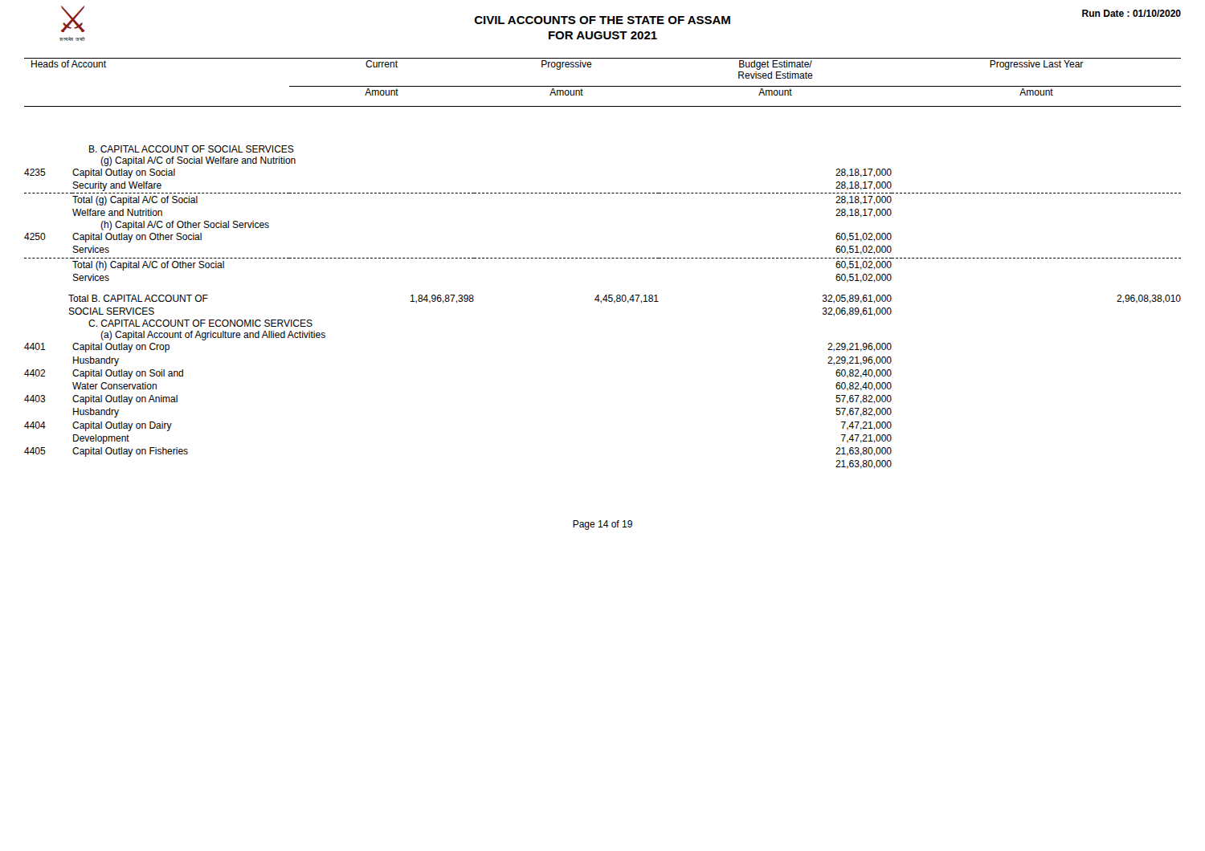⚔
सत्यमेव जयते
Run Date : 01/10/2020
CIVIL ACCOUNTS OF THE STATE OF ASSAM
FOR AUGUST 2021
| Heads of Account | Current | Progressive | Budget Estimate/ Revised Estimate | Progressive Last Year |
| | Amount | Amount | Amount | Amount |
| B. CAPITAL ACCOUNT OF SOCIAL SERVICES |
| (g) Capital A/C of Social Welfare and Nutrition |
| 4235 | Capital Outlay on Social | | | 28,18,17,000 | |
| | Security and Welfare | | | 28,18,17,000 | |
| Total (g) Capital A/C of Social | | | 28,18,17,000 | |
| Welfare and Nutrition | | | 28,18,17,000 | |
| (h) Capital A/C of Other Social Services |
| 4250 | Capital Outlay on Other Social | | | 60,51,02,000 | |
| | Services | | | 60,51,02,000 | |
| Total (h) Capital A/C of Other Social | | | 60,51,02,000 | |
| Services | | | 60,51,02,000 | |
| Total B. CAPITAL ACCOUNT OF | 1,84,96,87,398 | 4,45,80,47,181 | 32,05,89,61,000 | 2,96,08,38,010 |
| SOCIAL SERVICES | | | 32,06,89,61,000 | |
| C. CAPITAL ACCOUNT OF ECONOMIC SERVICES |
| (a) Capital Account of Agriculture and Allied Activities |
| 4401 | Capital Outlay on Crop | | | 2,29,21,96,000 | |
| | Husbandry | | | 2,29,21,96,000 | |
| 4402 | Capital Outlay on Soil and | | | 60,82,40,000 | |
| | Water Conservation | | | 60,82,40,000 | |
| 4403 | Capital Outlay on Animal | | | 57,67,82,000 | |
| | Husbandry | | | 57,67,82,000 | |
| 4404 | Capital Outlay on Dairy | | | 7,47,21,000 | |
| | Development | | | 7,47,21,000 | |
| 4405 | Capital Outlay on Fisheries | | | 21,63,80,000 | |
| | | | | 21,63,80,000 | |
Page 14 of 19